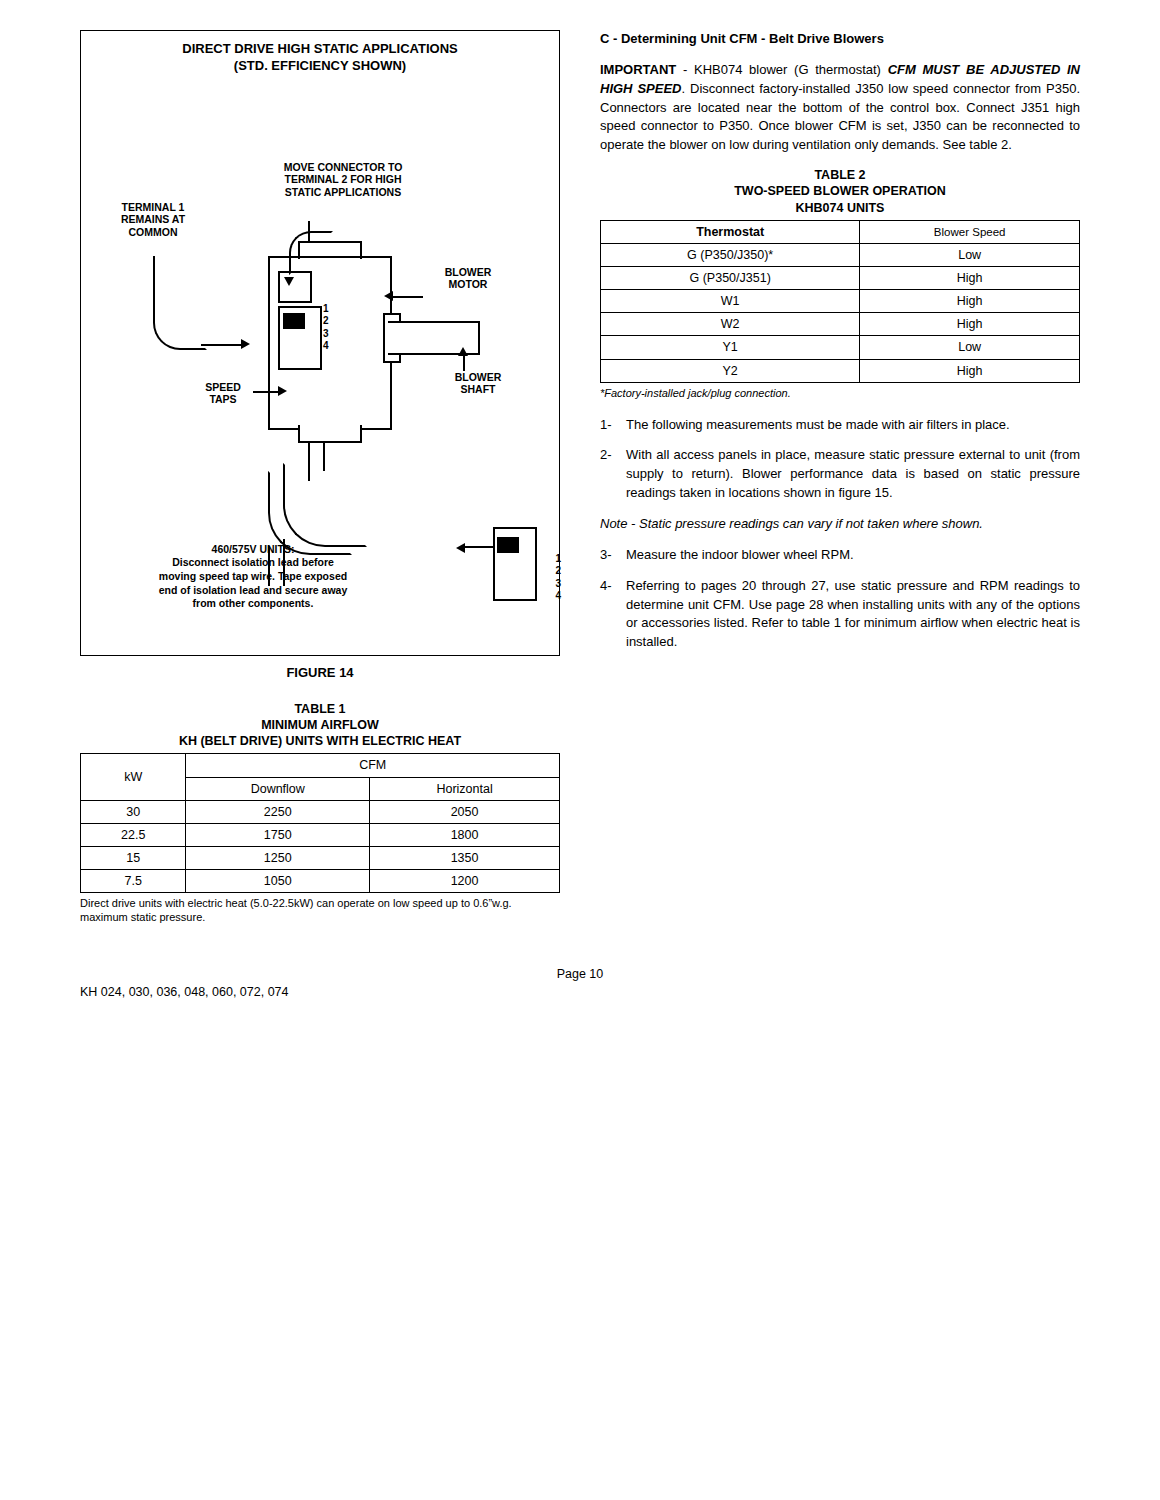DIRECT DRIVE HIGH STATIC APPLICATIONS
(STD. EFFICIENCY SHOWN)
MOVE CONNECTOR TO
TERMINAL 2 FOR HIGH
STATIC APPLICATIONS
TERMINAL 1
REMAINS AT
COMMON
BLOWER
MOTOR
BLOWER
SHAFT
SPEED
TAPS
1
2
3
4
1
2
3
4
460/575V UNITS:
Disconnect isolation lead before
moving speed tap wire. Tape exposed
end of isolation lead and secure away
from other components.
FIGURE 14
TABLE 1
MINIMUM AIRFLOW
KH (BELT DRIVE) UNITS WITH ELECTRIC HEAT
| kW | CFM |
| Downflow | Horizontal |
| 30 | 2250 | 2050 |
| 22.5 | 1750 | 1800 |
| 15 | 1250 | 1350 |
| 7.5 | 1050 | 1200 |
Direct drive units with electric heat (5.0-22.5kW) can operate on low speed up to 0.6”w.g. maximum static pressure.
C - Determining Unit CFM - Belt Drive Blowers
IMPORTANT - KHB074 blower (G thermostat) CFM MUST BE ADJUSTED IN HIGH SPEED. Disconnect factory-installed J350 low speed connector from P350. Connectors are located near the bottom of the control box. Connect J351 high speed connector to P350. Once blower CFM is set, J350 can be reconnected to operate the blower on low during ventilation only demands. See table 2.
TABLE 2
TWO-SPEED BLOWER OPERATION
KHB074 UNITS
| Thermostat | Blower Speed |
| --- | --- |
| G (P350/J350)* | Low |
| G (P350/J351) | High |
| W1 | High |
| W2 | High |
| Y1 | Low |
| Y2 | High |
*Factory-installed jack/plug connection.
1- The following measurements must be made with air filters in place.
2- With all access panels in place, measure static pressure external to unit (from supply to return). Blower performance data is based on static pressure readings taken in locations shown in figure 15.
Note - Static pressure readings can vary if not taken where shown.
3- Measure the indoor blower wheel RPM.
4- Referring to pages 20 through 27, use static pressure and RPM readings to determine unit CFM. Use page 28 when installing units with any of the options or accessories listed. Refer to table 1 for minimum airflow when electric heat is installed.
Page 10
KH 024, 030, 036, 048, 060, 072, 074